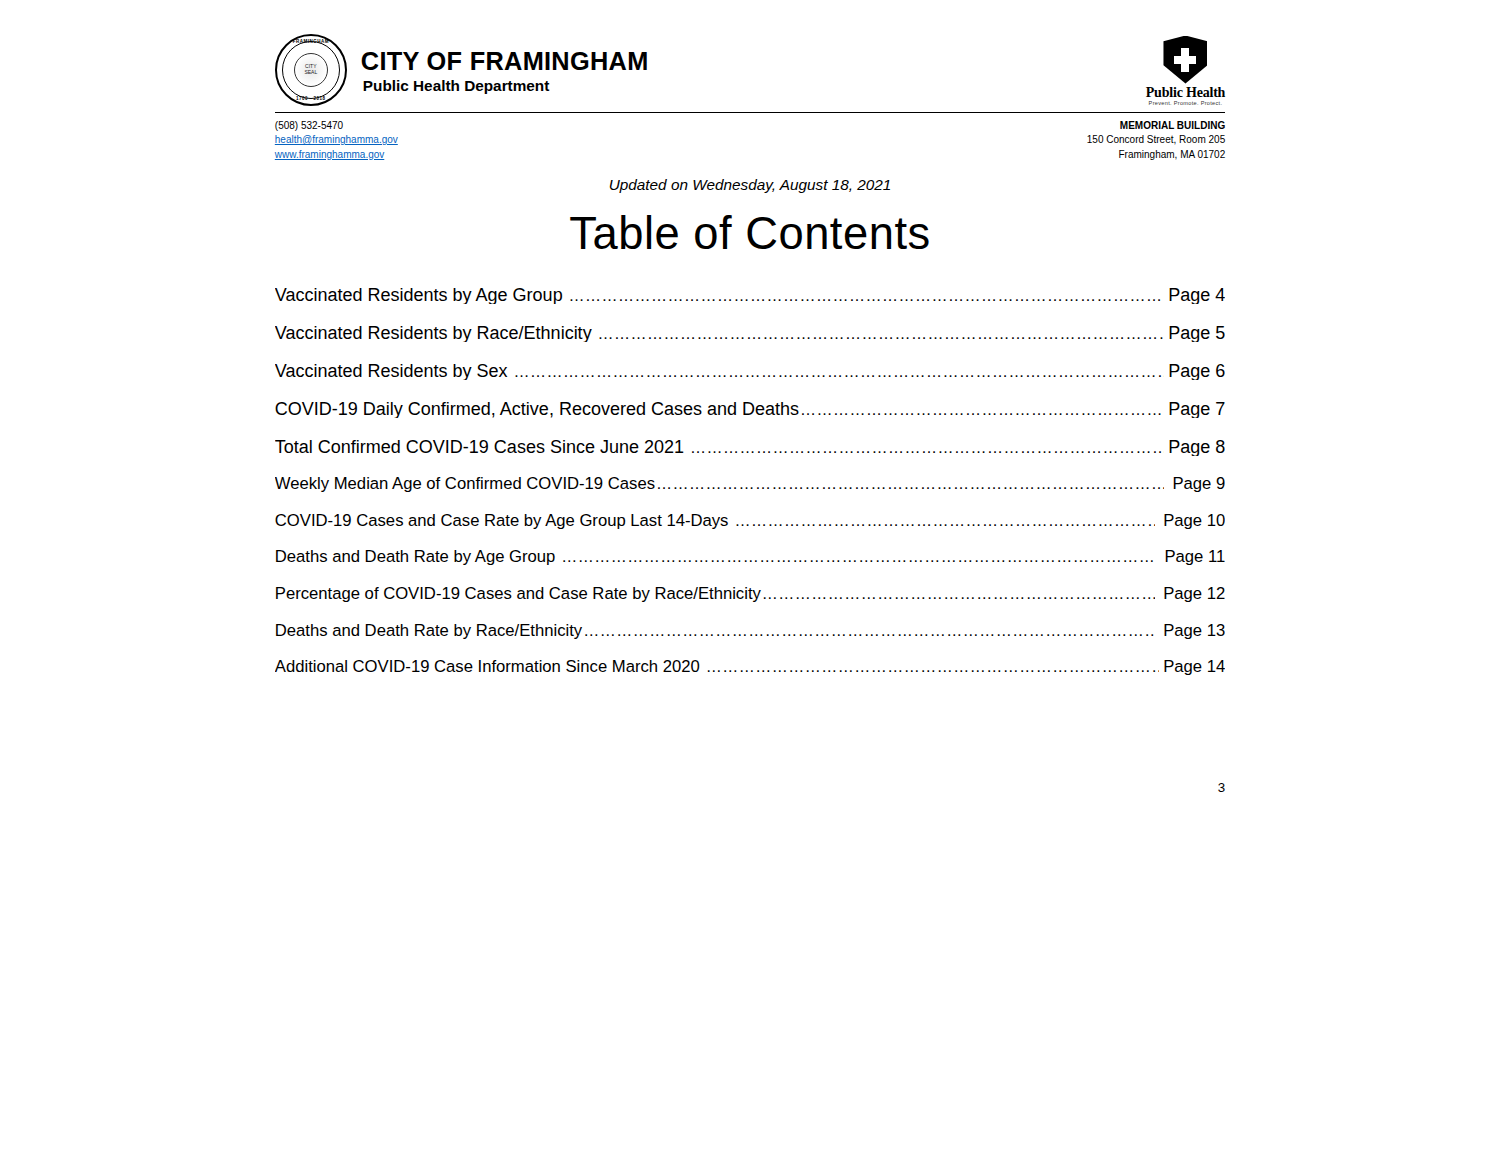FRAMINGHAM
CITY
SEAL
1700 · 2018
CITY OF FRAMINGHAM
Public Health Department
Public Health
Prevent. Promote. Protect.
(508) 532-5470
health@framinghamma.gov
www.framinghamma.gov
MEMORIAL BUILDING
150 Concord Street, Room 205
Framingham, MA 01702
Updated on Wednesday, August 18, 2021
Table of Contents
Vaccinated Residents by Age Group …………………………………………………………………………………………………………………….………….. Page 4
Vaccinated Residents by Race/Ethnicity ………………………………………………………………………………………………………………………… Page 5
Vaccinated Residents by Sex ………………………………………………………………………………………………………………………………….. Page 6
COVID-19 Daily Confirmed, Active, Recovered Cases and Deaths ……………………………………………………………………. Page 7
Total Confirmed COVID-19 Cases Since June 2021 …………………………………………………………………………………… Page 8
Weekly Median Age of Confirmed COVID-19 Cases ………………………………………………………………………………………….. Page 9
COVID-19 Cases and Case Rate by Age Group Last 14-Days …………………………………………………………………………… Page 10
Deaths and Death Rate by Age Group ……………………………………………………………………………………………………………………. Page 11
Percentage of COVID-19 Cases and Case Rate by Race/Ethnicity ……………………………………………………………………………. Page 12
Deaths and Death Rate by Race/Ethnicity ………………………………………………………………………………………………………………. Page 13
Additional COVID-19 Case Information Since March 2020 …………………………………………………………………………….…… Page 14
3